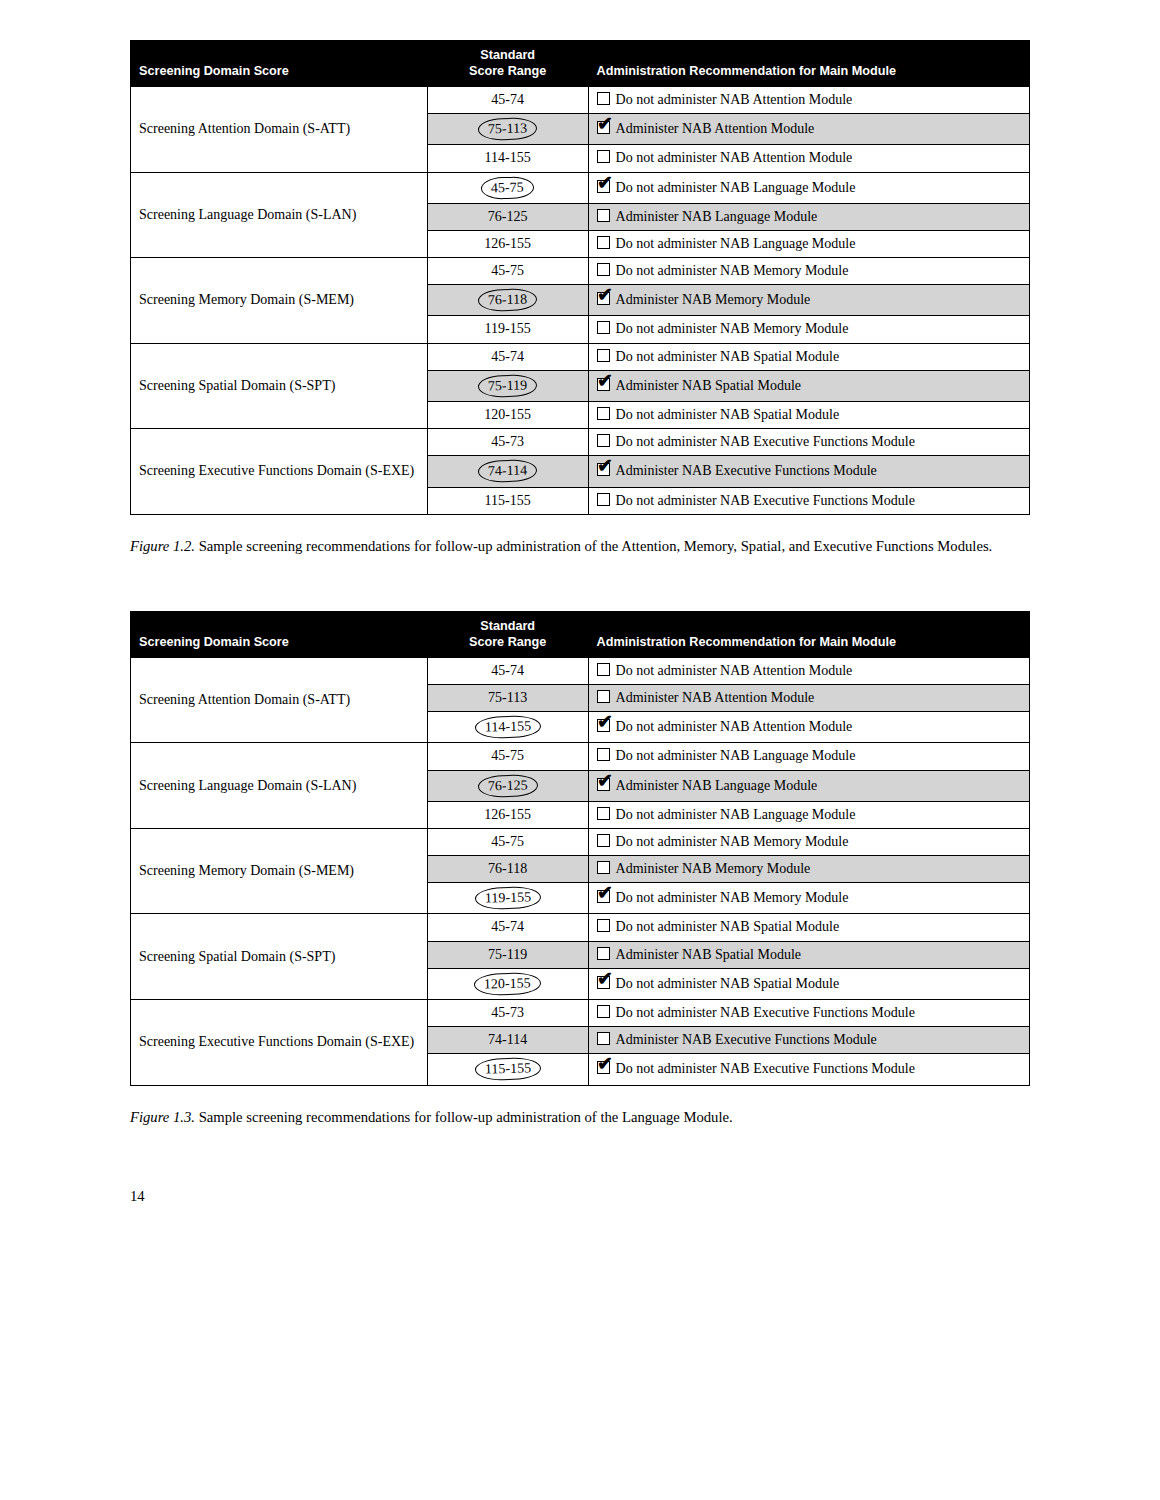| Screening Domain Score | Standard Score Range | Administration Recommendation for Main Module |
| --- | --- | --- |
| Screening Attention Domain (S-ATT) | 45-74 | Do not administer NAB Attention Module |
| 75-113 | Administer NAB Attention Module |
| 114-155 | Do not administer NAB Attention Module |
| Screening Language Domain (S-LAN) | 45-75 | Do not administer NAB Language Module |
| 76-125 | Administer NAB Language Module |
| 126-155 | Do not administer NAB Language Module |
| Screening Memory Domain (S-MEM) | 45-75 | Do not administer NAB Memory Module |
| 76-118 | Administer NAB Memory Module |
| 119-155 | Do not administer NAB Memory Module |
| Screening Spatial Domain (S-SPT) | 45-74 | Do not administer NAB Spatial Module |
| 75-119 | Administer NAB Spatial Module |
| 120-155 | Do not administer NAB Spatial Module |
| Screening Executive Functions Domain (S-EXE) | 45-73 | Do not administer NAB Executive Functions Module |
| 74-114 | Administer NAB Executive Functions Module |
| 115-155 | Do not administer NAB Executive Functions Module |
Figure 1.2. Sample screening recommendations for follow-up administration of the Attention, Memory, Spatial, and Executive Functions Modules.
| Screening Domain Score | Standard Score Range | Administration Recommendation for Main Module |
| --- | --- | --- |
| Screening Attention Domain (S-ATT) | 45-74 | Do not administer NAB Attention Module |
| 75-113 | Administer NAB Attention Module |
| 114-155 | Do not administer NAB Attention Module |
| Screening Language Domain (S-LAN) | 45-75 | Do not administer NAB Language Module |
| 76-125 | Administer NAB Language Module |
| 126-155 | Do not administer NAB Language Module |
| Screening Memory Domain (S-MEM) | 45-75 | Do not administer NAB Memory Module |
| 76-118 | Administer NAB Memory Module |
| 119-155 | Do not administer NAB Memory Module |
| Screening Spatial Domain (S-SPT) | 45-74 | Do not administer NAB Spatial Module |
| 75-119 | Administer NAB Spatial Module |
| 120-155 | Do not administer NAB Spatial Module |
| Screening Executive Functions Domain (S-EXE) | 45-73 | Do not administer NAB Executive Functions Module |
| 74-114 | Administer NAB Executive Functions Module |
| 115-155 | Do not administer NAB Executive Functions Module |
Figure 1.3. Sample screening recommendations for follow-up administration of the Language Module.
14